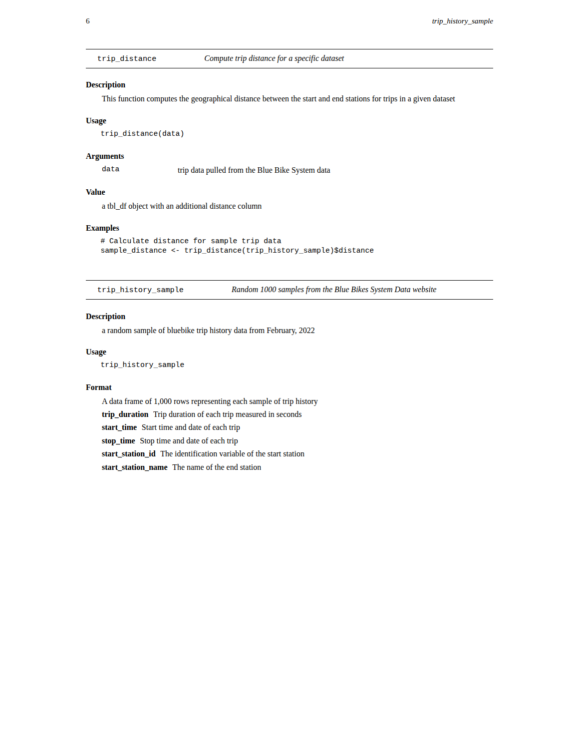6 trip_history_sample
trip_distance Compute trip distance for a specific dataset
Description
This function computes the geographical distance between the start and end stations for trips in a given dataset
Usage
trip_distance(data)
Arguments
data
trip data pulled from the Blue Bike System data
Value
a tbl_df object with an additional distance column
Examples
# Calculate distance for sample trip data
sample_distance <- trip_distance(trip_history_sample)$distance
trip_history_sample Random 1000 samples from the Blue Bikes System Data website
Description
a random sample of bluebike trip history data from February, 2022
Usage
trip_history_sample
Format
A data frame of 1,000 rows representing each sample of trip history
trip_duration
Trip duration of each trip measured in seconds
start_time
Start time and date of each trip
stop_time
Stop time and date of each trip
start_station_id
The identification variable of the start station
start_station_name
The name of the end station